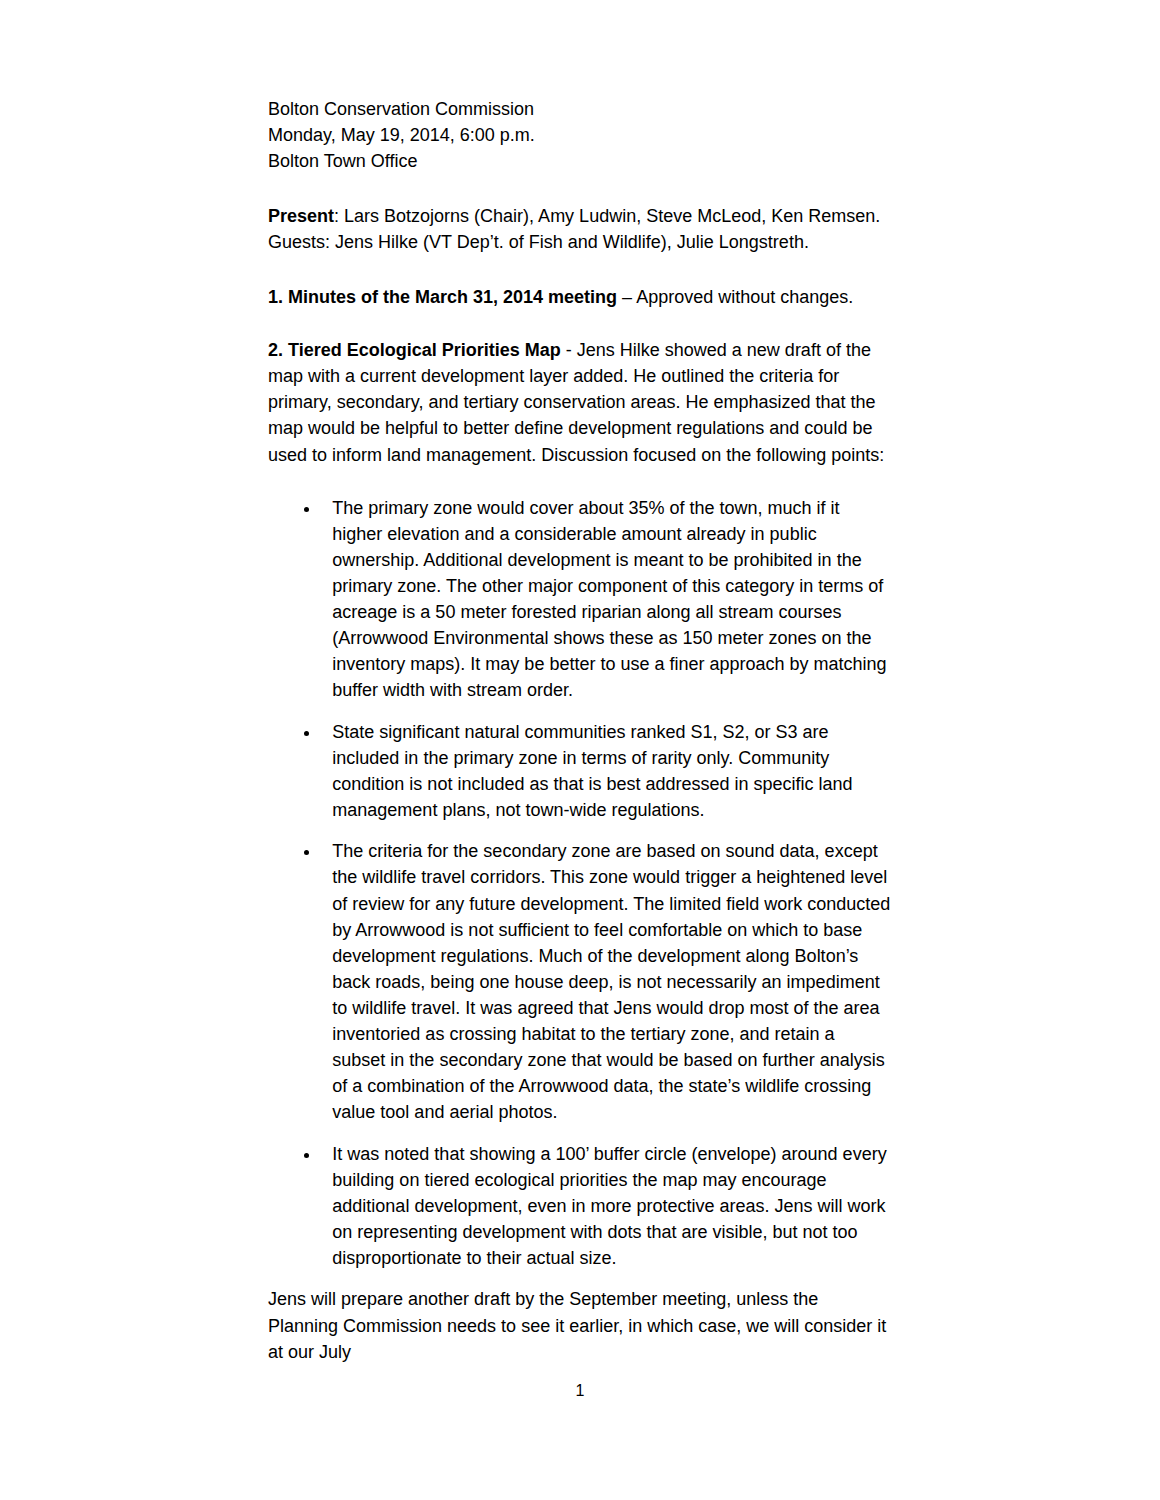Bolton Conservation Commission
Monday, May 19, 2014, 6:00 p.m.
Bolton Town Office
Present: Lars Botzojorns (Chair), Amy Ludwin, Steve McLeod, Ken Remsen. Guests: Jens Hilke (VT Dep’t. of Fish and Wildlife), Julie Longstreth.
1. Minutes of the March 31, 2014 meeting – Approved without changes.
2. Tiered Ecological Priorities Map - Jens Hilke showed a new draft of the map with a current development layer added. He outlined the criteria for primary, secondary, and tertiary conservation areas. He emphasized that the map would be helpful to better define development regulations and could be used to inform land management. Discussion focused on the following points:
The primary zone would cover about 35% of the town, much if it higher elevation and a considerable amount already in public ownership. Additional development is meant to be prohibited in the primary zone. The other major component of this category in terms of acreage is a 50 meter forested riparian along all stream courses (Arrowwood Environmental shows these as 150 meter zones on the inventory maps). It may be better to use a finer approach by matching buffer width with stream order.
State significant natural communities ranked S1, S2, or S3 are included in the primary zone in terms of rarity only. Community condition is not included as that is best addressed in specific land management plans, not town-wide regulations.
The criteria for the secondary zone are based on sound data, except the wildlife travel corridors. This zone would trigger a heightened level of review for any future development. The limited field work conducted by Arrowwood is not sufficient to feel comfortable on which to base development regulations. Much of the development along Bolton’s back roads, being one house deep, is not necessarily an impediment to wildlife travel. It was agreed that Jens would drop most of the area inventoried as crossing habitat to the tertiary zone, and retain a subset in the secondary zone that would be based on further analysis of a combination of the Arrowwood data, the state’s wildlife crossing value tool and aerial photos.
It was noted that showing a 100’ buffer circle (envelope) around every building on tiered ecological priorities the map may encourage additional development, even in more protective areas. Jens will work on representing development with dots that are visible, but not too disproportionate to their actual size.
Jens will prepare another draft by the September meeting, unless the Planning Commission needs to see it earlier, in which case, we will consider it at our July
1